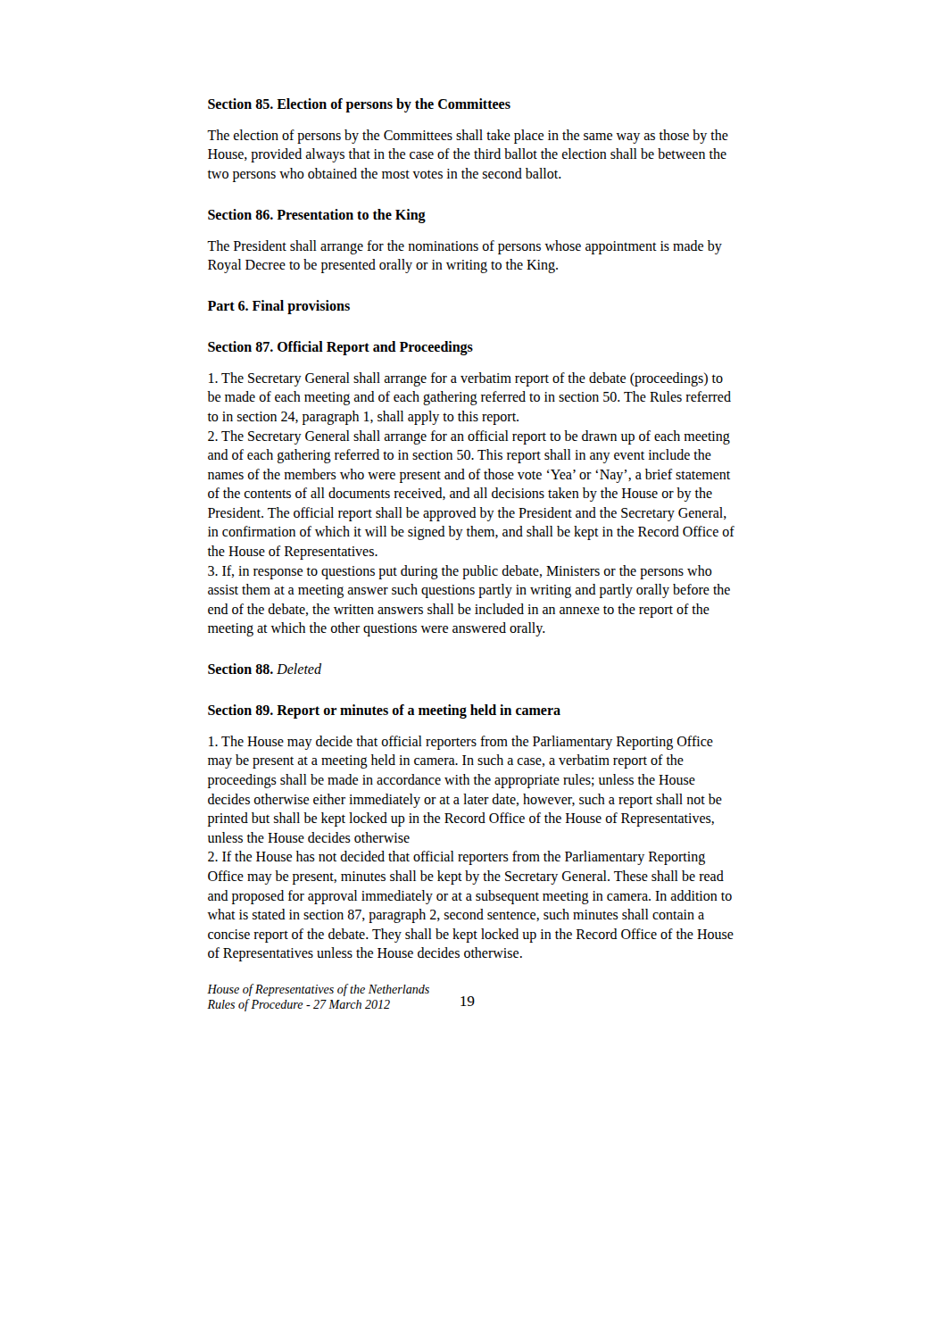Section 85. Election of persons by the Committees
The election of persons by the Committees shall take place in the same way as those by the House, provided always that in the case of the third ballot the election shall be between the two persons who obtained the most votes in the second ballot.
Section 86. Presentation to the King
The President shall arrange for the nominations of persons whose appointment is made by Royal Decree to be presented orally or in writing to the King.
Part 6. Final provisions
Section 87. Official Report and Proceedings
1. The Secretary General shall arrange for a verbatim report of the debate (proceedings) to be made of each meeting and of each gathering referred to in section 50. The Rules referred to in section 24, paragraph 1, shall apply to this report.
2. The Secretary General shall arrange for an official report to be drawn up of each meeting and of each gathering referred to in section 50. This report shall in any event include the names of the members who were present and of those vote ‘Yea’ or ‘Nay’, a brief statement of the contents of all documents received, and all decisions taken by the House or by the President. The official report shall be approved by the President and the Secretary General, in confirmation of which it will be signed by them, and shall be kept in the Record Office of the House of Representatives.
3. If, in response to questions put during the public debate, Ministers or the persons who assist them at a meeting answer such questions partly in writing and partly orally before the end of the debate, the written answers shall be included in an annexe to the report of the meeting at which the other questions were answered orally.
Section 88. Deleted
Section 89. Report or minutes of a meeting held in camera
1. The House may decide that official reporters from the Parliamentary Reporting Office may be present at a meeting held in camera. In such a case, a verbatim report of the proceedings shall be made in accordance with the appropriate rules; unless the House decides otherwise either immediately or at a later date, however, such a report shall not be printed but shall be kept locked up in the Record Office of the House of Representatives, unless the House decides otherwise
2. If the House has not decided that official reporters from the Parliamentary Reporting Office may be present, minutes shall be kept by the Secretary General. These shall be read and proposed for approval immediately or at a subsequent meeting in camera. In addition to what is stated in section 87, paragraph 2, second sentence, such minutes shall contain a concise report of the debate. They shall be kept locked up in the Record Office of the House of Representatives unless the House decides otherwise.
House of Representatives of the Netherlands
Rules of Procedure - 27 March 2012
19